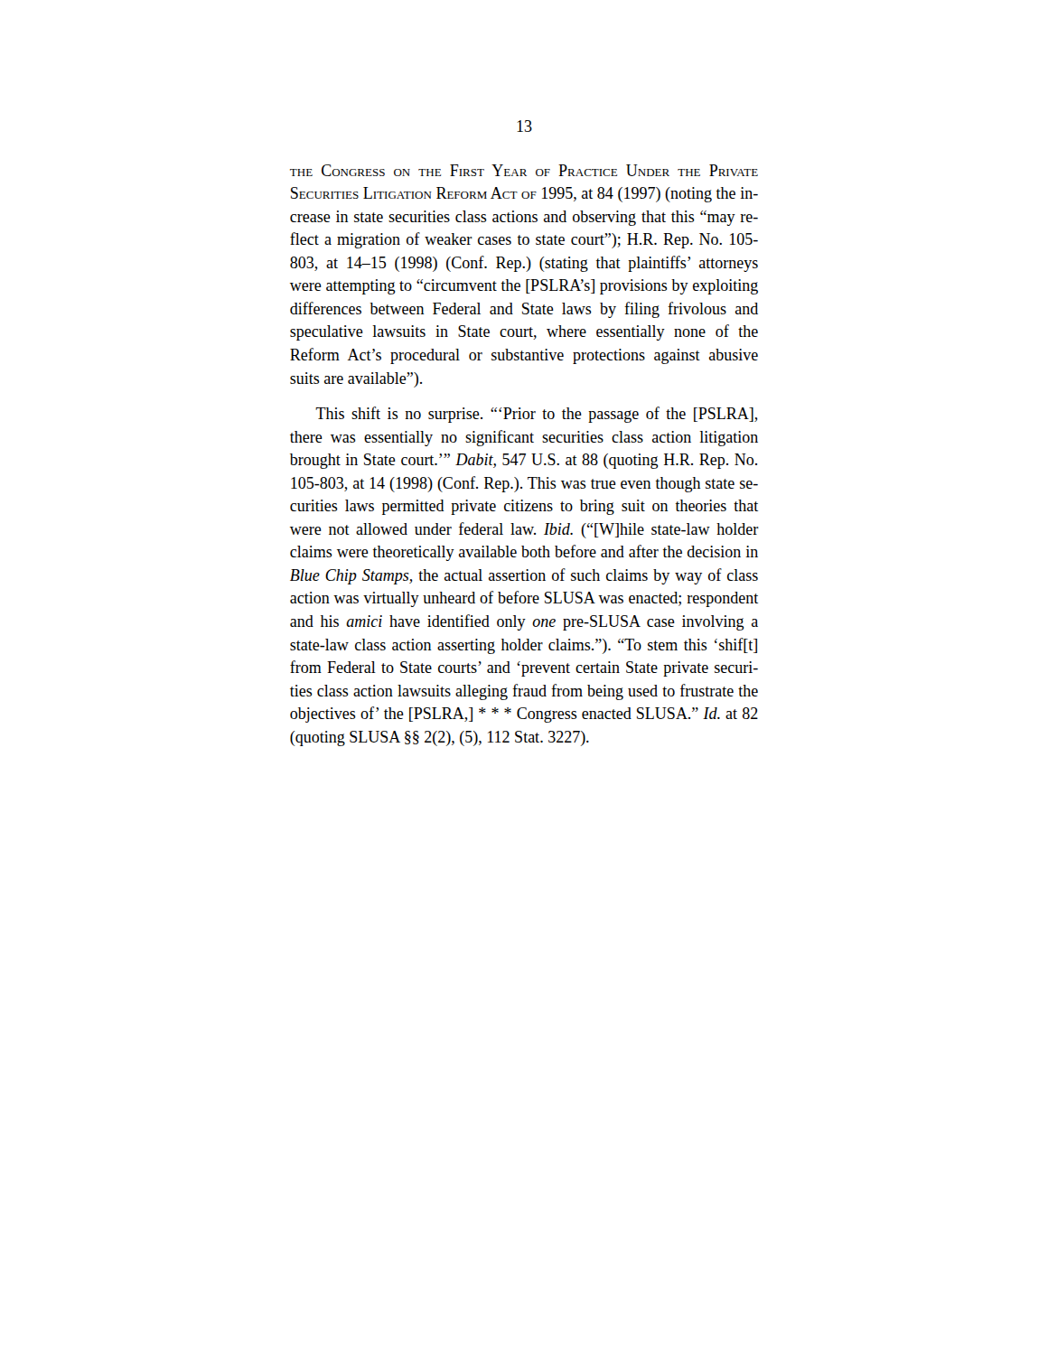13
the Congress on the First Year of Practice Under the Private Securities Litigation Reform Act of 1995, at 84 (1997) (noting the increase in state securities class actions and observing that this “may reflect a migration of weaker cases to state court”); H.R. Rep. No. 105-803, at 14–15 (1998) (Conf. Rep.) (stating that plaintiffs’ attorneys were attempting to “circumvent the [PSLRA’s] provisions by exploiting differences between Federal and State laws by filing frivolous and speculative lawsuits in State court, where essentially none of the Reform Act’s procedural or substantive protections against abusive suits are available”).
This shift is no surprise. “‘Prior to the passage of the [PSLRA], there was essentially no significant securities class action litigation brought in State court.’” Dabit, 547 U.S. at 88 (quoting H.R. Rep. No. 105-803, at 14 (1998) (Conf. Rep.). This was true even though state securities laws permitted private citizens to bring suit on theories that were not allowed under federal law. Ibid. (“[W]hile state-law holder claims were theoretically available both before and after the decision in Blue Chip Stamps, the actual assertion of such claims by way of class action was virtually unheard of before SLUSA was enacted; respondent and his amici have identified only one pre-SLUSA case involving a state-law class action asserting holder claims.”). “To stem this ‘shif[t] from Federal to State courts’ and ‘prevent certain State private securities class action lawsuits alleging fraud from being used to frustrate the objectives of’ the [PSLRA,] * * * Congress enacted SLUSA.” Id. at 82 (quoting SLUSA §§ 2(2), (5), 112 Stat. 3227).